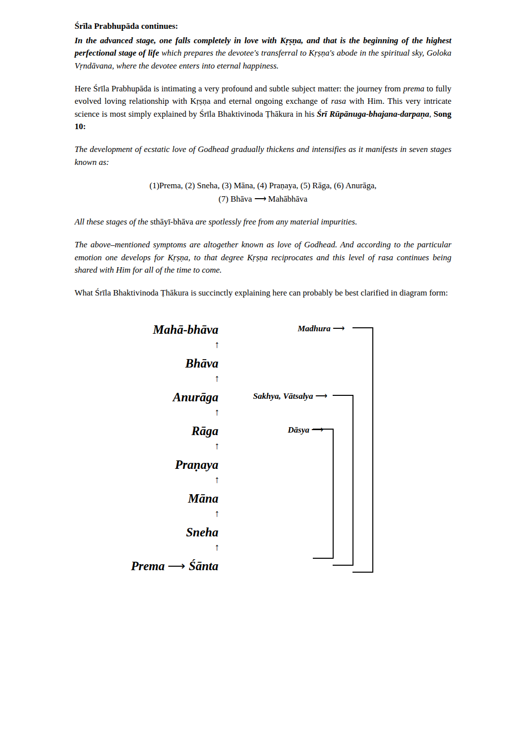Śrīla Prabhupāda continues:
In the advanced stage, one falls completely in love with Kṛṣṇa, and that is the beginning of the highest perfectional stage of life which prepares the devotee's transferral to Kṛṣṇa's abode in the spiritual sky, Goloka Vṛndāvana, where the devotee enters into eternal happiness.
Here Śrīla Prabhupāda is intimating a very profound and subtle subject matter: the journey from prema to fully evolved loving relationship with Kṛṣṇa and eternal ongoing exchange of rasa with Him. This very intricate science is most simply explained by Śrīla Bhaktivinoda Ṭhākura in his Śrī Rūpānuga-bhajana-darpaṇa, Song 10:
The development of ecstatic love of Godhead gradually thickens and intensifies as it manifests in seven stages known as:
(1)Prema, (2) Sneha, (3) Māna, (4) Praṇaya, (5) Rāga, (6) Anurāga,
(7) Bhāva ⟶ Mahābhāva
All these stages of the sthāyī-bhāva are spotlessly free from any material impurities.
The above–mentioned symptoms are altogether known as love of Godhead. And according to the particular emotion one develops for Kṛṣṇa, to that degree Kṛṣṇa reciprocates and this level of rasa continues being shared with Him for all of the time to come.
What Śrīla Bhaktivinoda Ṭhākura is succinctly explaining here can probably be best clarified in diagram form:
Mahā-bhāva
↑
Bhāva
↑
Anurāga
↑
Rāga
↑
Praṇaya
↑
Māna
↑
Sneha
↑
Prema ⟶ Śānta
Madhura ⟶
Sakhya, Vātsalya ⟶
Dāsya ⟶